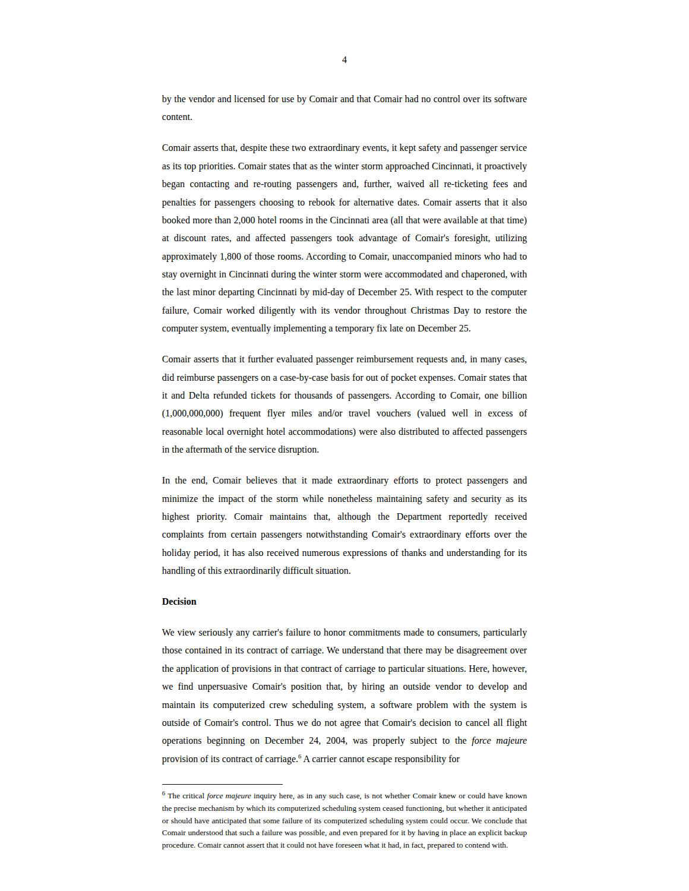4
by the vendor and licensed for use by Comair and that Comair had no control over its software content.
Comair asserts that, despite these two extraordinary events, it kept safety and passenger service as its top priorities. Comair states that as the winter storm approached Cincinnati, it proactively began contacting and re-routing passengers and, further, waived all re-ticketing fees and penalties for passengers choosing to rebook for alternative dates. Comair asserts that it also booked more than 2,000 hotel rooms in the Cincinnati area (all that were available at that time) at discount rates, and affected passengers took advantage of Comair's foresight, utilizing approximately 1,800 of those rooms. According to Comair, unaccompanied minors who had to stay overnight in Cincinnati during the winter storm were accommodated and chaperoned, with the last minor departing Cincinnati by mid-day of December 25. With respect to the computer failure, Comair worked diligently with its vendor throughout Christmas Day to restore the computer system, eventually implementing a temporary fix late on December 25.
Comair asserts that it further evaluated passenger reimbursement requests and, in many cases, did reimburse passengers on a case-by-case basis for out of pocket expenses. Comair states that it and Delta refunded tickets for thousands of passengers. According to Comair, one billion (1,000,000,000) frequent flyer miles and/or travel vouchers (valued well in excess of reasonable local overnight hotel accommodations) were also distributed to affected passengers in the aftermath of the service disruption.
In the end, Comair believes that it made extraordinary efforts to protect passengers and minimize the impact of the storm while nonetheless maintaining safety and security as its highest priority. Comair maintains that, although the Department reportedly received complaints from certain passengers notwithstanding Comair's extraordinary efforts over the holiday period, it has also received numerous expressions of thanks and understanding for its handling of this extraordinarily difficult situation.
Decision
We view seriously any carrier's failure to honor commitments made to consumers, particularly those contained in its contract of carriage. We understand that there may be disagreement over the application of provisions in that contract of carriage to particular situations. Here, however, we find unpersuasive Comair's position that, by hiring an outside vendor to develop and maintain its computerized crew scheduling system, a software problem with the system is outside of Comair's control. Thus we do not agree that Comair's decision to cancel all flight operations beginning on December 24, 2004, was properly subject to the force majeure provision of its contract of carriage.6 A carrier cannot escape responsibility for
6 The critical force majeure inquiry here, as in any such case, is not whether Comair knew or could have known the precise mechanism by which its computerized scheduling system ceased functioning, but whether it anticipated or should have anticipated that some failure of its computerized scheduling system could occur. We conclude that Comair understood that such a failure was possible, and even prepared for it by having in place an explicit backup procedure. Comair cannot assert that it could not have foreseen what it had, in fact, prepared to contend with.